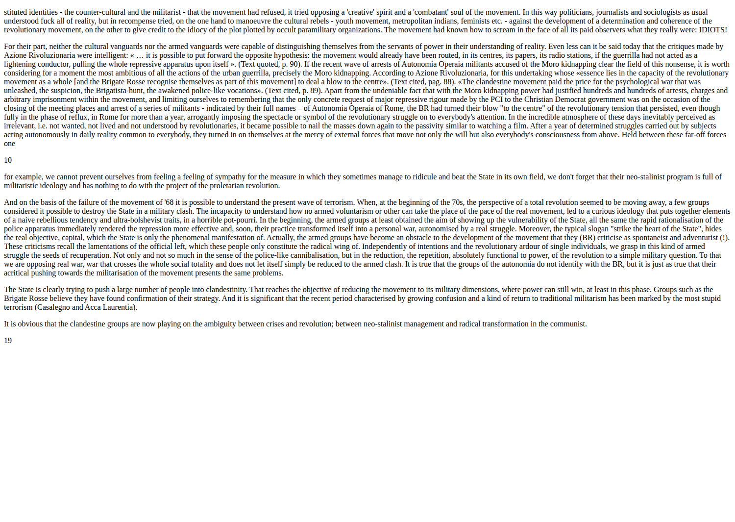stituted identities - the counter-cultural and the militarist - that the movement had refused, it tried opposing a 'creative' spirit and a 'combatant' soul of the movement. In this way politicians, journalists and sociologists as usual understood fuck all of reality, but in recompense tried, on the one hand to manoeuvre the cultural rebels - youth movement, metropolitan indians, feminists etc. - against the development of a determination and coherence of the revolutionary movement, on the other to give credit to the idiocy of the plot plotted by occult paramilitary organizations. The movement had known how to scream in the face of all its paid observers what they really were: IDIOTS!
For their part, neither the cultural vanguards nor the armed vanguards were capable of distinguishing themselves from the servants of power in their understanding of reality. Even less can it be said today that the critiques made by Azione Rivoluzionaria were intelligent: « … it is possible to put forward the opposite hypothesis: the movement would already have been routed, in its centres, its papers, its radio stations, if the guerrilla had not acted as a lightening conductor, pulling the whole repressive apparatus upon itself ». (Text quoted, p. 90). If the recent wave of arrests of Autonomia Operaia militants accused of the Moro kidnapping clear the field of this nonsense, it is worth considering for a moment the most ambitious of all the actions of the urban guerrilla, precisely the Moro kidnapping. According to Azione Rivoluzionaria, for this undertaking whose «essence lies in the capacity of the revolutionary movement as a whole [and the Brigate Rosse recognise themselves as part of this movement] to deal a blow to the centre». (Text cited, pag. 88). «The clandestine movement paid the price for the psychological war that was unleashed, the suspicion, the Brigatista-hunt, the awakened police-like vocations». (Text cited, p. 89). Apart from the undeniable fact that with the Moro kidnapping power had justified hundreds and hundreds of arrests, charges and arbitrary imprisonment within the movement, and limiting ourselves to remembering that the only concrete request of major repressive rigour made by the PCI to the Christian Democrat government was on the occasion of the closing of the meeting places and arrest of a series of militants - indicated by their full names – of Autonomia Operaia of Rome, the BR had turned their blow "to the centre" of the revolutionary tension that persisted, even though fully in the phase of reflux, in Rome for more than a year, arrogantly imposing the spectacle or symbol of the revolutionary struggle on to everybody's attention. In the incredible atmosphere of these days inevitably perceived as irrelevant, i.e. not wanted, not lived and not understood by revolutionaries, it became possible to nail the masses down again to the passivity similar to watching a film. After a year of determined struggles carried out by subjects acting autonomously in daily reality common to everybody, they turned in on themselves at the mercy of external forces that move not only the will but also everybody's consciousness from above. Held between these far-off forces one
10
for example, we cannot prevent ourselves from feeling a feeling of sympathy for the measure in which they sometimes manage to ridicule and beat the State in its own field, we don't forget that their neo-stalinist program is full of militaristic ideology and has nothing to do with the project of the proletarian revolution.
And on the basis of the failure of the movement of '68 it is possible to understand the present wave of terrorism. When, at the beginning of the 70s, the perspective of a total revolution seemed to be moving away, a few groups considered it possible to destroy the State in a military clash. The incapacity to understand how no armed voluntarism or other can take the place of the pace of the real movement, led to a curious ideology that puts together elements of a naive rebellious tendency and ultra-bolshevist traits, in a horrible pot-pourri. In the beginning, the armed groups at least obtained the aim of showing up the vulnerability of the State, all the same the rapid rationalisation of the police apparatus immediately rendered the repression more effective and, soon, their practice transformed itself into a personal war, autonomised by a real struggle. Moreover, the typical slogan "strike the heart of the State", hides the real objective, capital, which the State is only the phenomenal manifestation of. Actually, the armed groups have become an obstacle to the development of the movement that they (BR) criticise as spontaneist and adventurist (!). These criticisms recall the lamentations of the official left, which these people only constitute the radical wing of. Independently of intentions and the revolutionary ardour of single individuals, we grasp in this kind of armed struggle the seeds of recuperation. Not only and not so much in the sense of the police-like cannibalisation, but in the reduction, the repetition, absolutely functional to power, of the revolution to a simple military question. To that we are opposing real war, war that crosses the whole social totality and does not let itself simply be reduced to the armed clash. It is true that the groups of the autonomia do not identify with the BR, but it is just as true that their acritical pushing towards the militarisation of the movement presents the same problems.
The State is clearly trying to push a large number of people into clandestinity. That reaches the objective of reducing the movement to its military dimensions, where power can still win, at least in this phase. Groups such as the Brigate Rosse believe they have found confirmation of their strategy. And it is significant that the recent period characterised by growing confusion and a kind of return to traditional militarism has been marked by the most stupid terrorism (Casalegno and Acca Laurentia).
It is obvious that the clandestine groups are now playing on the ambiguity between crises and revolution; between neo-stalinist management and radical transformation in the communist.
19